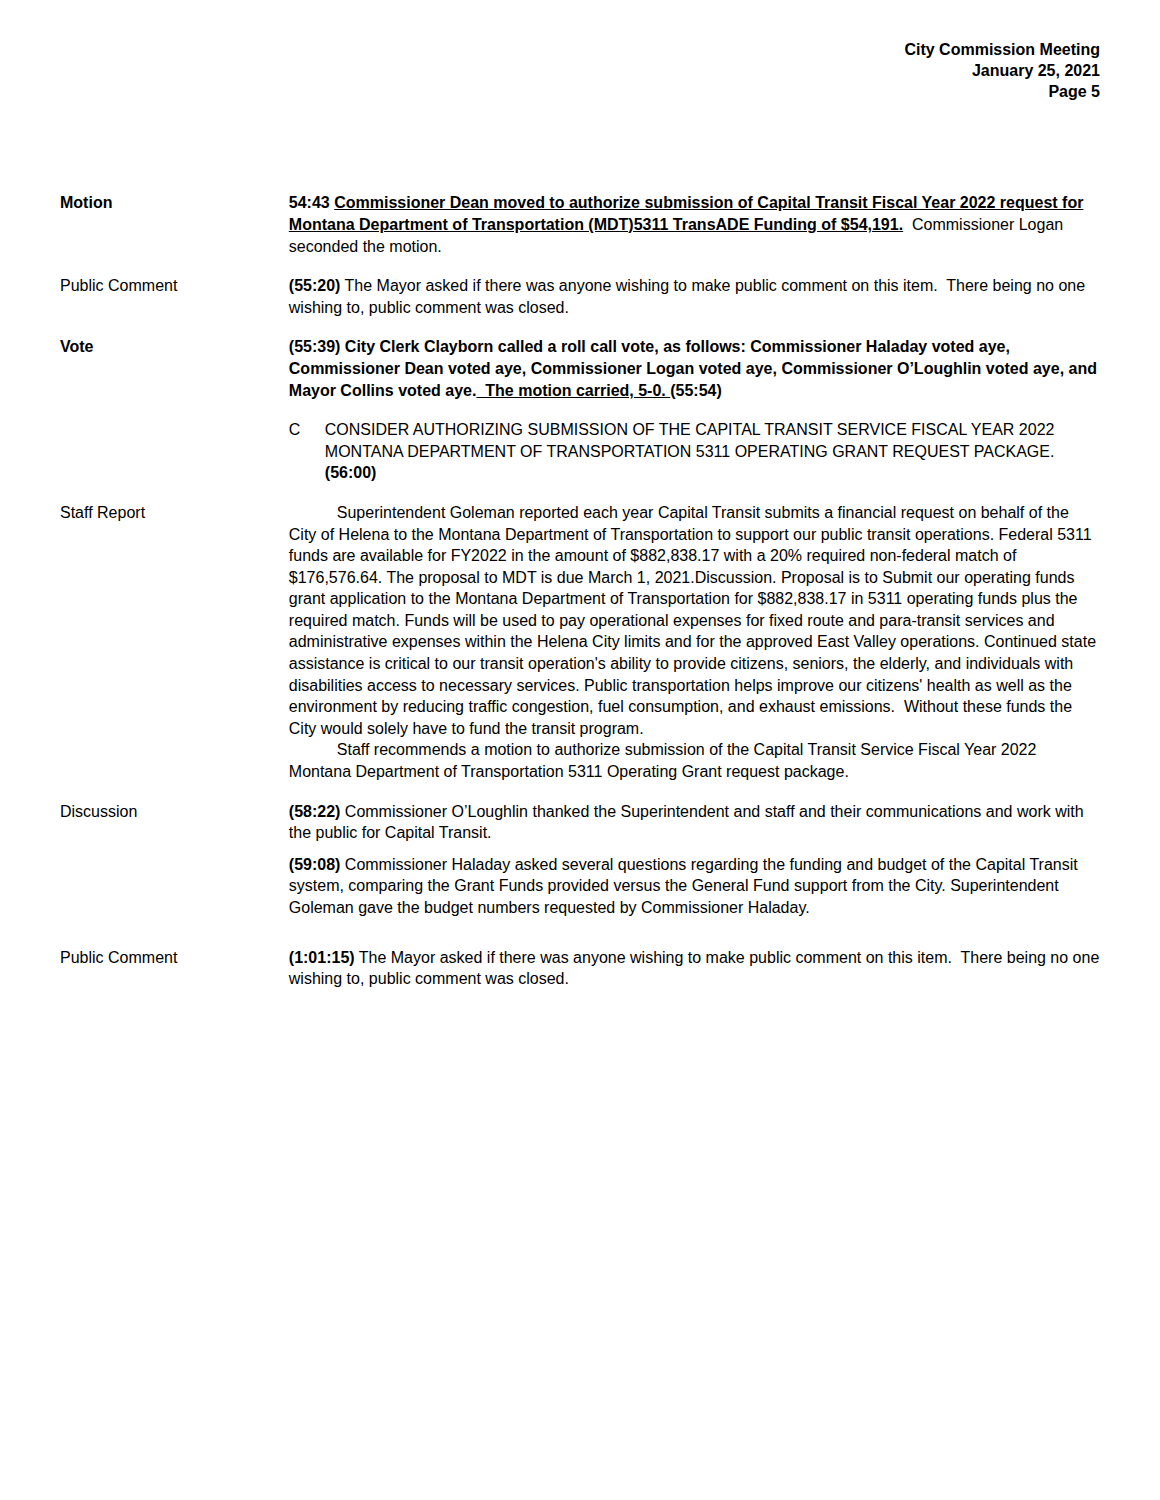City Commission Meeting
January 25, 2021
Page 5
| Motion | 54:43 Commissioner Dean moved to authorize submission of Capital Transit Fiscal Year 2022 request for Montana Department of Transportation (MDT)5311 TransADE Funding of $54,191. Commissioner Logan seconded the motion. |
| Public Comment | (55:20) The Mayor asked if there was anyone wishing to make public comment on this item. There being no one wishing to, public comment was closed. |
| Vote | (55:39) City Clerk Clayborn called a roll call vote, as follows: Commissioner Haladay voted aye, Commissioner Dean voted aye, Commissioner Logan voted aye, Commissioner O’Loughlin voted aye, and Mayor Collins voted aye. The motion carried, 5-0. (55:54) |
| | C CONSIDER AUTHORIZING SUBMISSION OF THE CAPITAL TRANSIT SERVICE FISCAL YEAR 2022 MONTANA DEPARTMENT OF TRANSPORTATION 5311 OPERATING GRANT REQUEST PACKAGE. (56:00) |
| Staff Report | Superintendent Goleman reported each year Capital Transit submits a financial request on behalf of the City of Helena to the Montana Department of Transportation to support our public transit operations. Federal 5311 funds are available for FY2022 in the amount of $882,838.17 with a 20% required non-federal match of $176,576.64. The proposal to MDT is due March 1, 2021.Discussion. Proposal is to Submit our operating funds grant application to the Montana Department of Transportation for $882,838.17 in 5311 operating funds plus the required match. Funds will be used to pay operational expenses for fixed route and para-transit services and administrative expenses within the Helena City limits and for the approved East Valley operations. Continued state assistance is critical to our transit operation's ability to provide citizens, seniors, the elderly, and individuals with disabilities access to necessary services. Public transportation helps improve our citizens' health as well as the environment by reducing traffic congestion, fuel consumption, and exhaust emissions. Without these funds the City would solely have to fund the transit program. Staff recommends a motion to authorize submission of the Capital Transit Service Fiscal Year 2022 Montana Department of Transportation 5311 Operating Grant request package. |
| Discussion | (58:22) Commissioner O’Loughlin thanked the Superintendent and staff and their communications and work with the public for Capital Transit. (59:08) Commissioner Haladay asked several questions regarding the funding and budget of the Capital Transit system, comparing the Grant Funds provided versus the General Fund support from the City. Superintendent Goleman gave the budget numbers requested by Commissioner Haladay. |
| Public Comment | (1:01:15) The Mayor asked if there was anyone wishing to make public comment on this item. There being no one wishing to, public comment was closed. |